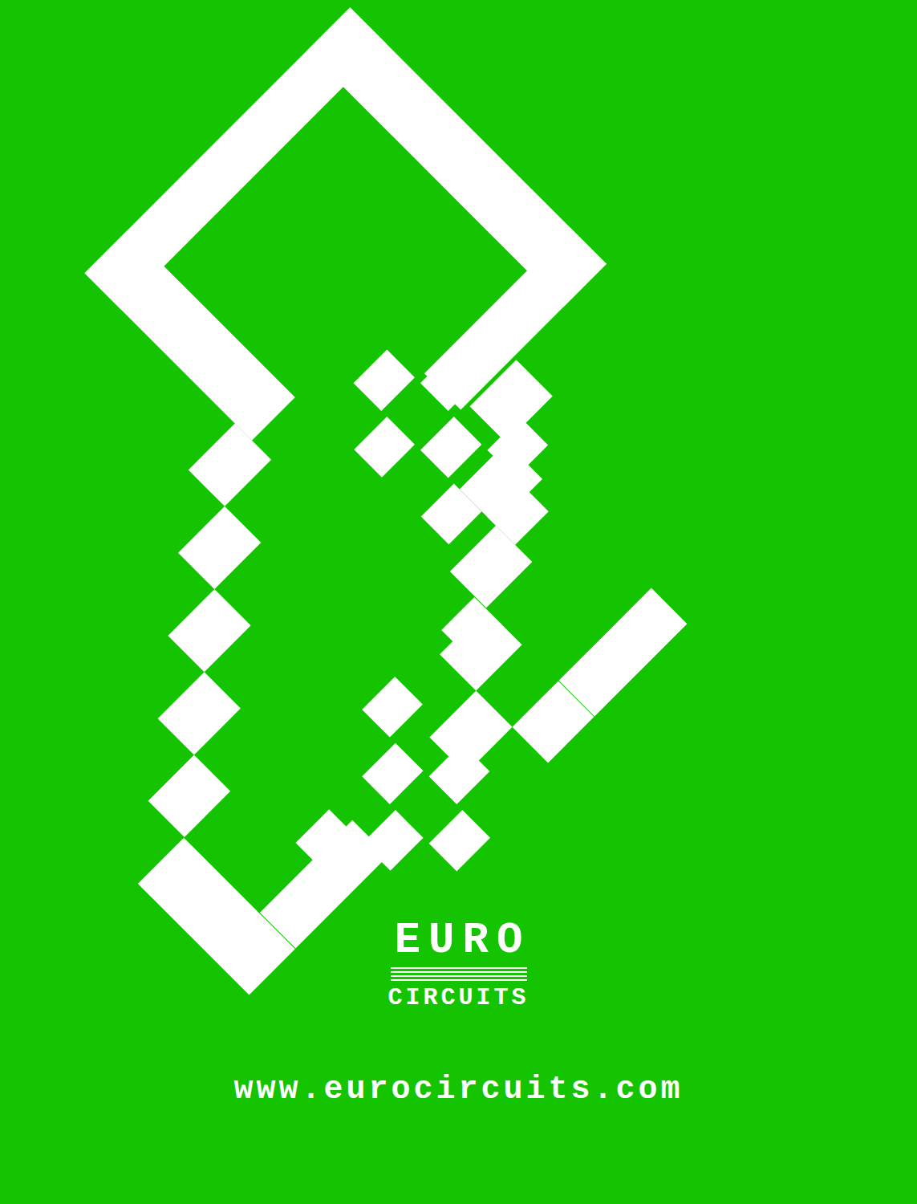EURO
CIRCUITS
www.eurocircuits.com